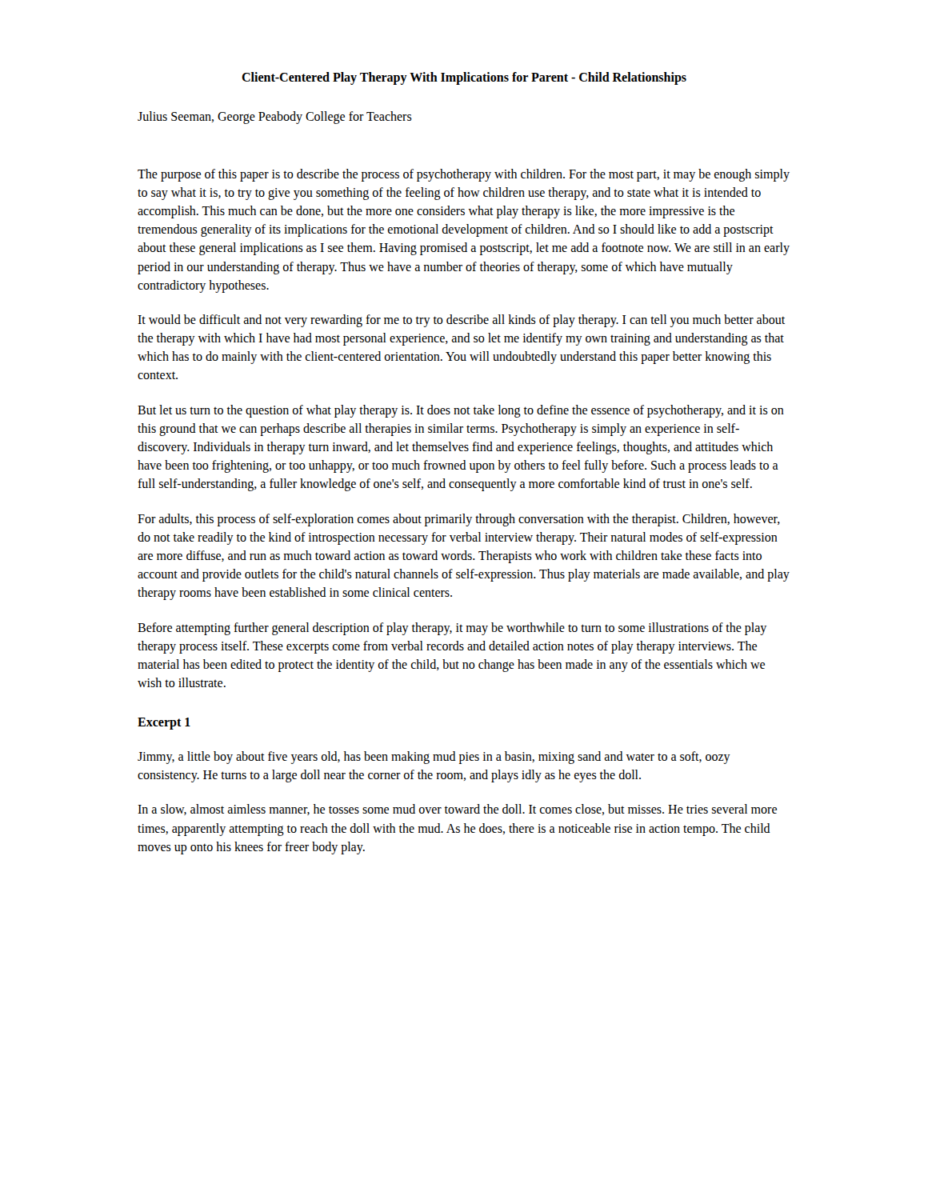Client-Centered Play Therapy With Implications for Parent - Child Relationships
Julius Seeman, George Peabody College for Teachers
The purpose of this paper is to describe the process of psychotherapy with children. For the most part, it may be enough simply to say what it is, to try to give you something of the feeling of how children use therapy, and to state what it is intended to accomplish. This much can be done, but the more one considers what play therapy is like, the more impressive is the tremendous generality of its implications for the emotional development of children. And so I should like to add a postscript about these general implications as I see them. Having promised a postscript, let me add a footnote now. We are still in an early period in our understanding of therapy. Thus we have a number of theories of therapy, some of which have mutually contradictory hypotheses.
It would be difficult and not very rewarding for me to try to describe all kinds of play therapy. I can tell you much better about the therapy with which I have had most personal experience, and so let me identify my own training and understanding as that which has to do mainly with the client-centered orientation. You will undoubtedly understand this paper better knowing this context.
But let us turn to the question of what play therapy is. It does not take long to define the essence of psychotherapy, and it is on this ground that we can perhaps describe all therapies in similar terms. Psychotherapy is simply an experience in self-discovery. Individuals in therapy turn inward, and let themselves find and experience feelings, thoughts, and attitudes which have been too frightening, or too unhappy, or too much frowned upon by others to feel fully before. Such a process leads to a full self-understanding, a fuller knowledge of one's self, and consequently a more comfortable kind of trust in one's self.
For adults, this process of self-exploration comes about primarily through conversation with the therapist. Children, however, do not take readily to the kind of introspection necessary for verbal interview therapy. Their natural modes of self-expression are more diffuse, and run as much toward action as toward words. Therapists who work with children take these facts into account and provide outlets for the child's natural channels of self-expression. Thus play materials are made available, and play therapy rooms have been established in some clinical centers.
Before attempting further general description of play therapy, it may be worthwhile to turn to some illustrations of the play therapy process itself. These excerpts come from verbal records and detailed action notes of play therapy interviews. The material has been edited to protect the identity of the child, but no change has been made in any of the essentials which we wish to illustrate.
Excerpt 1
Jimmy, a little boy about five years old, has been making mud pies in a basin, mixing sand and water to a soft, oozy consistency. He turns to a large doll near the corner of the room, and plays idly as he eyes the doll.
In a slow, almost aimless manner, he tosses some mud over toward the doll. It comes close, but misses. He tries several more times, apparently attempting to reach the doll with the mud. As he does, there is a noticeable rise in action tempo. The child moves up onto his knees for freer body play.